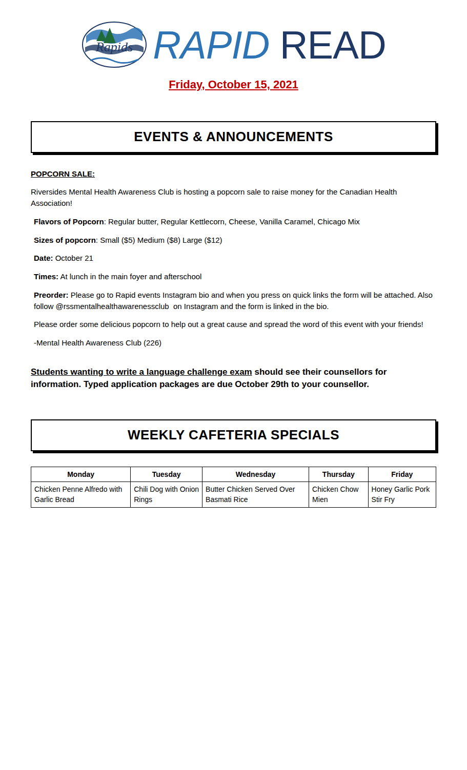Rapids logo Rapids
RAPID READ
Friday, October 15, 2021
EVENTS & ANNOUNCEMENTS
POPCORN SALE:
Riversides Mental Health Awareness Club is hosting a popcorn sale to raise money for the Canadian Health Association!
Flavors of Popcorn: Regular butter, Regular Kettlecorn, Cheese, Vanilla Caramel, Chicago Mix
Sizes of popcorn: Small ($5) Medium ($8) Large ($12)
Date: October 21
Times: At lunch in the main foyer and afterschool
Preorder: Please go to Rapid events Instagram bio and when you press on quick links the form will be attached. Also follow @rssmentalhealthawarenessclub on Instagram and the form is linked in the bio.
Please order some delicious popcorn to help out a great cause and spread the word of this event with your friends!
-Mental Health Awareness Club (226)
Students wanting to write a language challenge exam should see their counsellors for information. Typed application packages are due October 29th to your counsellor.
WEEKLY CAFETERIA SPECIALS
| Monday | Tuesday | Wednesday | Thursday | Friday |
| --- | --- | --- | --- | --- |
| Chicken Penne Alfredo with Garlic Bread | Chili Dog with Onion Rings | Butter Chicken Served Over Basmati Rice | Chicken Chow Mien | Honey Garlic Pork Stir Fry |